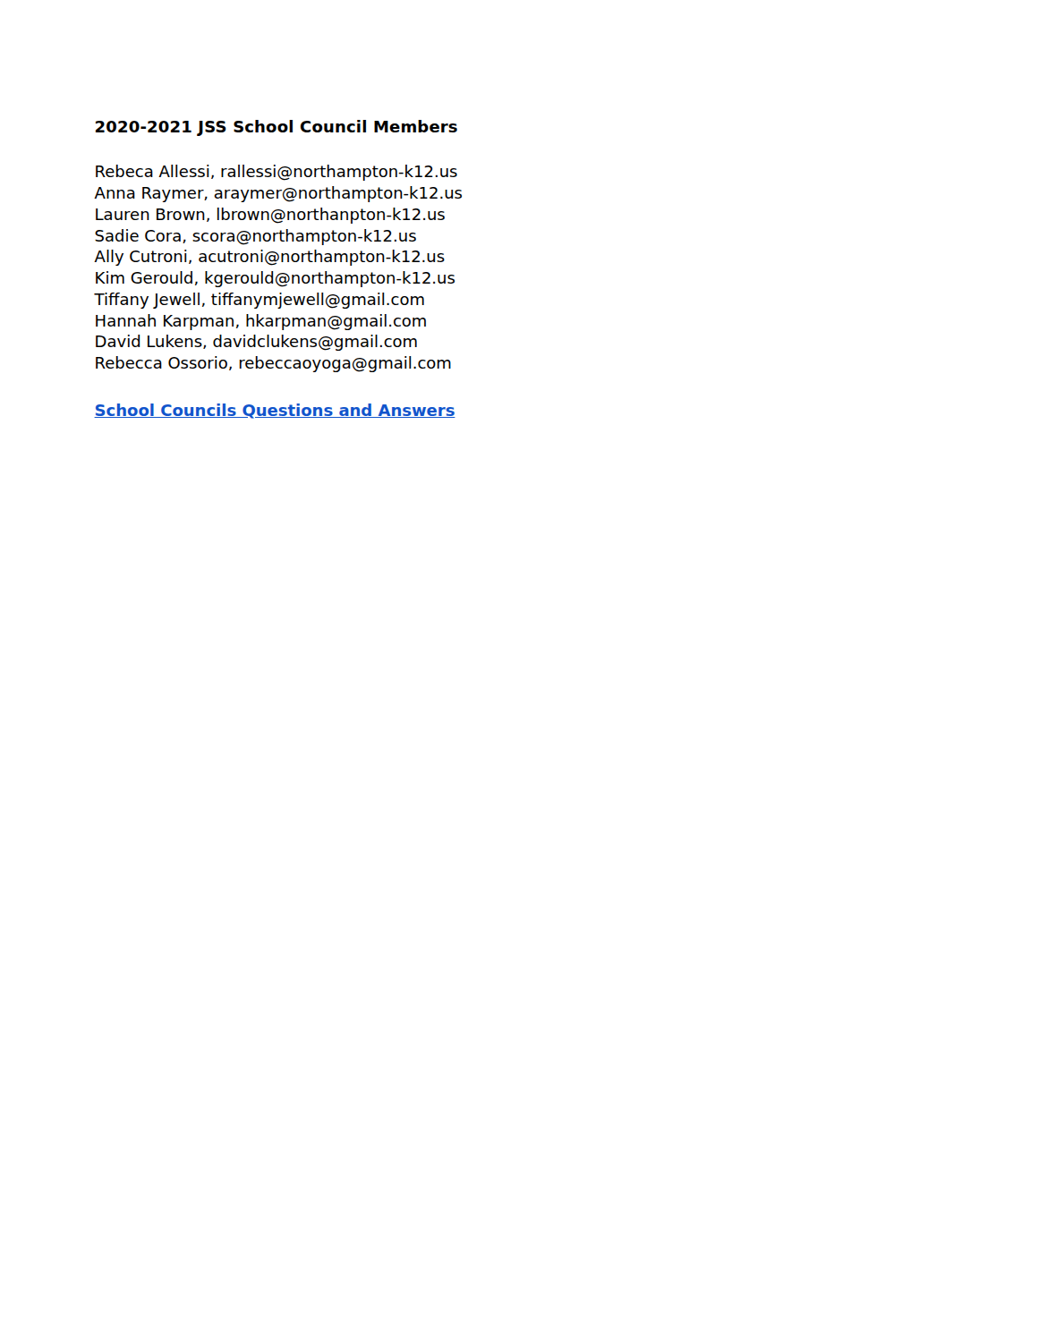2020-2021 JSS School Council Members
Rebeca Allessi, rallessi@northampton-k12.us
Anna Raymer, araymer@northampton-k12.us
Lauren Brown, lbrown@northanpton-k12.us
Sadie Cora, scora@northampton-k12.us
Ally Cutroni, acutroni@northampton-k12.us
Kim Gerould, kgerould@northampton-k12.us
Tiffany Jewell, tiffanymjewell@gmail.com
Hannah Karpman, hkarpman@gmail.com
David Lukens, davidclukens@gmail.com
Rebecca Ossorio, rebeccaoyoga@gmail.com
School Councils Questions and Answers